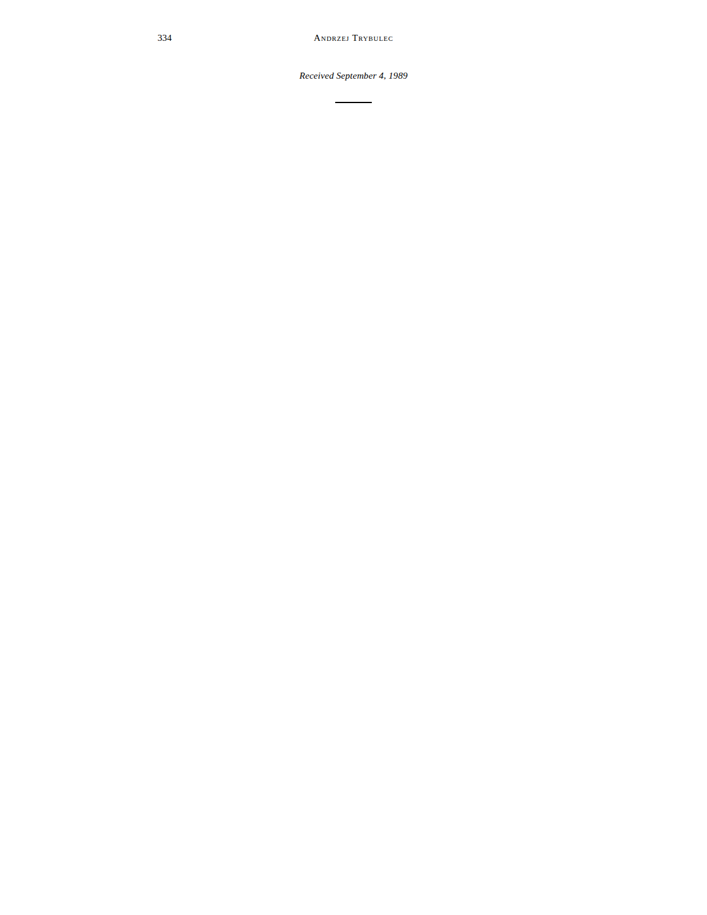334 Andrzej Trybulec
Received September 4, 1989